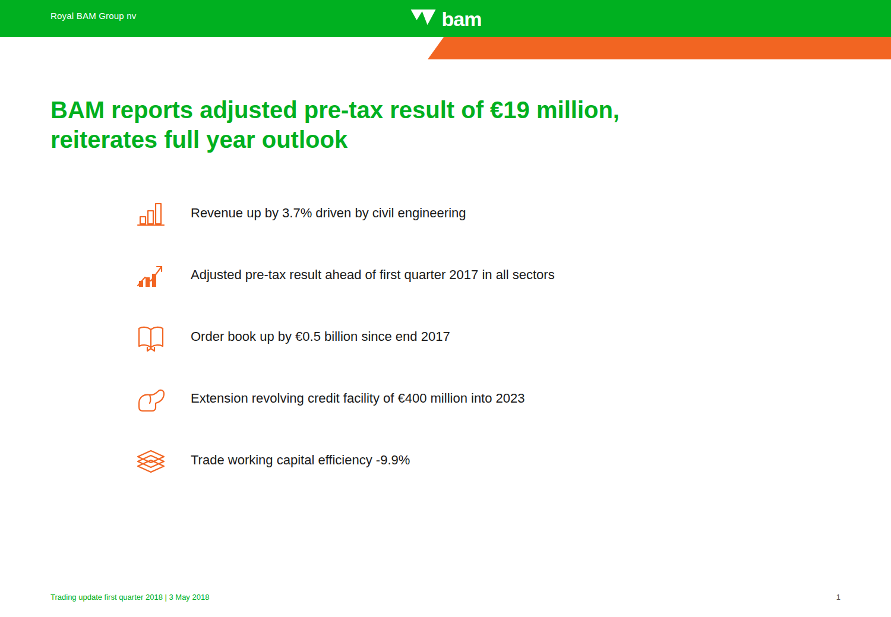Royal BAM Group nv
bam
BAM reports adjusted pre-tax result of €19 million,
reiterates full year outlook
Revenue up by 3.7% driven by civil engineering
Adjusted pre-tax result ahead of first quarter 2017 in all sectors
Order book up by €0.5 billion since end 2017
Extension revolving credit facility of €400 million into 2023
Trade working capital efficiency -9.9%
Trading update first quarter 2018 | 3 May 2018 1